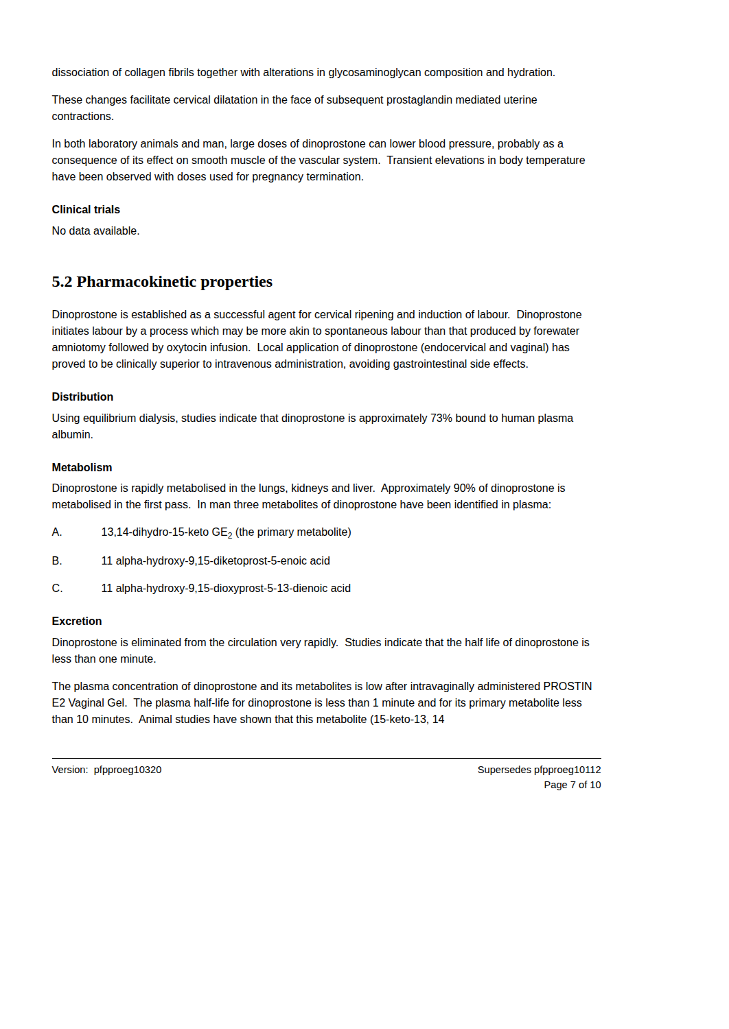dissociation of collagen fibrils together with alterations in glycosaminoglycan composition and hydration.
These changes facilitate cervical dilatation in the face of subsequent prostaglandin mediated uterine contractions.
In both laboratory animals and man, large doses of dinoprostone can lower blood pressure, probably as a consequence of its effect on smooth muscle of the vascular system. Transient elevations in body temperature have been observed with doses used for pregnancy termination.
Clinical trials
No data available.
5.2 Pharmacokinetic properties
Dinoprostone is established as a successful agent for cervical ripening and induction of labour. Dinoprostone initiates labour by a process which may be more akin to spontaneous labour than that produced by forewater amniotomy followed by oxytocin infusion. Local application of dinoprostone (endocervical and vaginal) has proved to be clinically superior to intravenous administration, avoiding gastrointestinal side effects.
Distribution
Using equilibrium dialysis, studies indicate that dinoprostone is approximately 73% bound to human plasma albumin.
Metabolism
Dinoprostone is rapidly metabolised in the lungs, kidneys and liver. Approximately 90% of dinoprostone is metabolised in the first pass. In man three metabolites of dinoprostone have been identified in plasma:
13,14-dihydro-15-keto GE2 (the primary metabolite)
11 alpha-hydroxy-9,15-diketoprost-5-enoic acid
11 alpha-hydroxy-9,15-dioxyprost-5-13-dienoic acid
Excretion
Dinoprostone is eliminated from the circulation very rapidly. Studies indicate that the half life of dinoprostone is less than one minute.
The plasma concentration of dinoprostone and its metabolites is low after intravaginally administered PROSTIN E2 Vaginal Gel. The plasma half-life for dinoprostone is less than 1 minute and for its primary metabolite less than 10 minutes. Animal studies have shown that this metabolite (15-keto-13, 14
Version: pfpproeg10320
Supersedes pfpproeg10112
Page 7 of 10